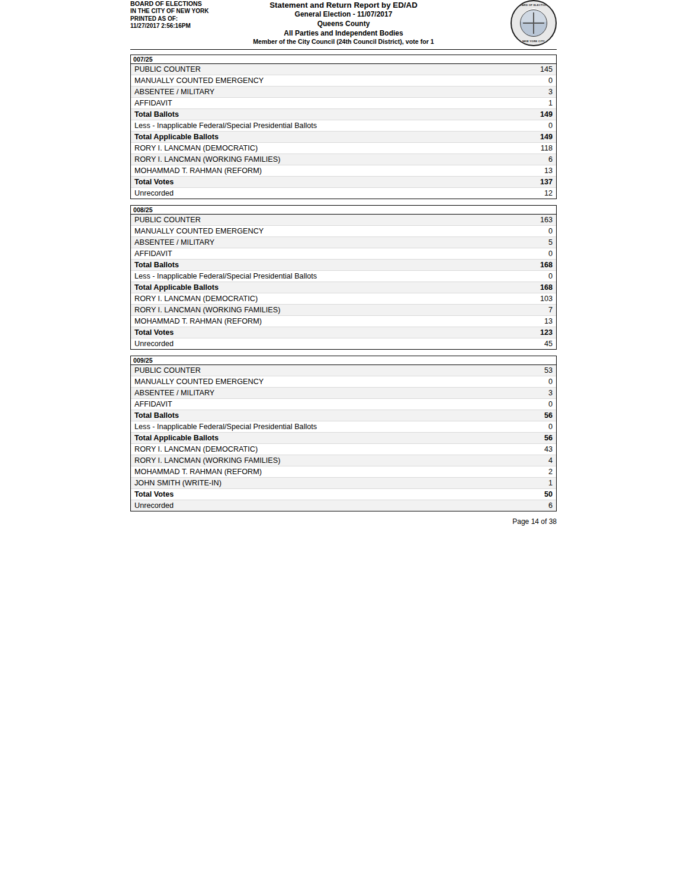BOARD OF ELECTIONS
IN THE CITY OF NEW YORK
PRINTED AS OF:
11/27/2017 2:56:16PM
Statement and Return Report by ED/AD
General Election - 11/07/2017
Queens County
All Parties and Independent Bodies
Member of the City Council (24th Council District), vote for 1
007/25
| PUBLIC COUNTER | 145 |
| MANUALLY COUNTED EMERGENCY | 0 |
| ABSENTEE / MILITARY | 3 |
| AFFIDAVIT | 1 |
| Total Ballots | 149 |
| Less - Inapplicable Federal/Special Presidential Ballots | 0 |
| Total Applicable Ballots | 149 |
| RORY I. LANCMAN (DEMOCRATIC) | 118 |
| RORY I. LANCMAN (WORKING FAMILIES) | 6 |
| MOHAMMAD T. RAHMAN (REFORM) | 13 |
| Total Votes | 137 |
| Unrecorded | 12 |
008/25
| PUBLIC COUNTER | 163 |
| MANUALLY COUNTED EMERGENCY | 0 |
| ABSENTEE / MILITARY | 5 |
| AFFIDAVIT | 0 |
| Total Ballots | 168 |
| Less - Inapplicable Federal/Special Presidential Ballots | 0 |
| Total Applicable Ballots | 168 |
| RORY I. LANCMAN (DEMOCRATIC) | 103 |
| RORY I. LANCMAN (WORKING FAMILIES) | 7 |
| MOHAMMAD T. RAHMAN (REFORM) | 13 |
| Total Votes | 123 |
| Unrecorded | 45 |
009/25
| PUBLIC COUNTER | 53 |
| MANUALLY COUNTED EMERGENCY | 0 |
| ABSENTEE / MILITARY | 3 |
| AFFIDAVIT | 0 |
| Total Ballots | 56 |
| Less - Inapplicable Federal/Special Presidential Ballots | 0 |
| Total Applicable Ballots | 56 |
| RORY I. LANCMAN (DEMOCRATIC) | 43 |
| RORY I. LANCMAN (WORKING FAMILIES) | 4 |
| MOHAMMAD T. RAHMAN (REFORM) | 2 |
| JOHN SMITH (WRITE-IN) | 1 |
| Total Votes | 50 |
| Unrecorded | 6 |
Page 14 of 38